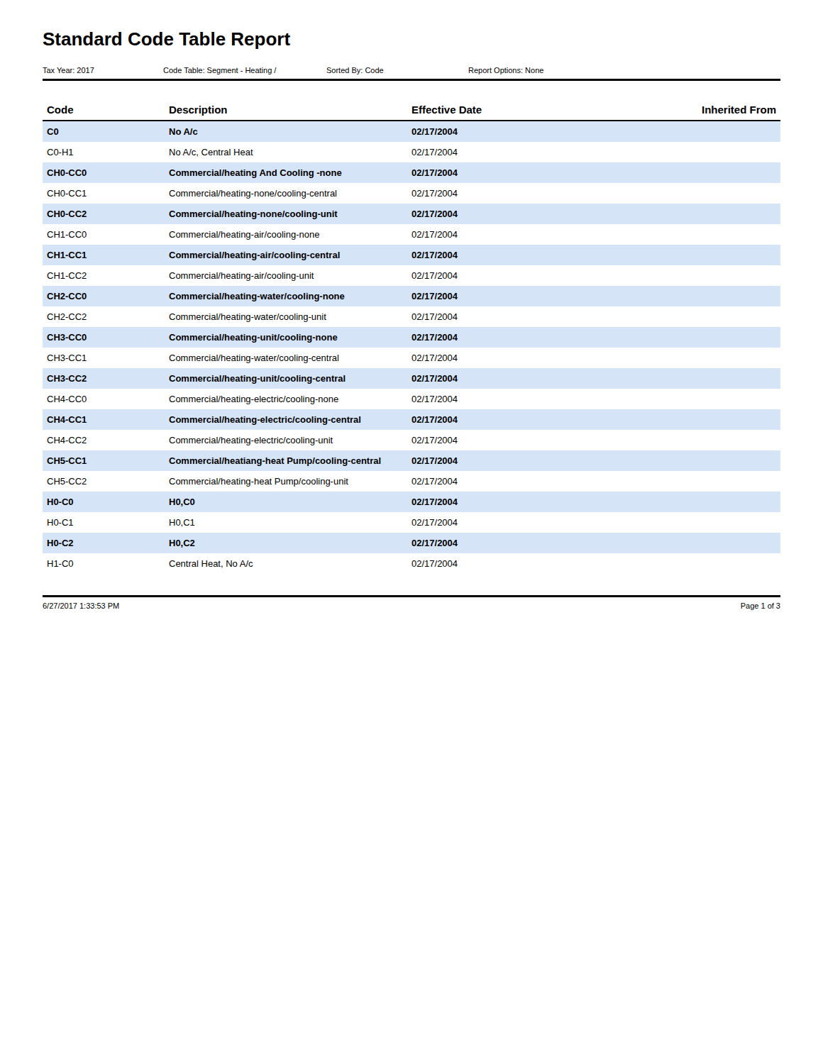Standard Code Table Report
Tax Year: 2017
Code Table: Segment - Heating /
Sorted By: Code
Report Options: None
| Code | Description | Effective Date | Inherited From |
| --- | --- | --- | --- |
| C0 | No A/c | 02/17/2004 | |
| C0-H1 | No A/c, Central Heat | 02/17/2004 | |
| CH0-CC0 | Commercial/heating And Cooling -none | 02/17/2004 | |
| CH0-CC1 | Commercial/heating-none/cooling-central | 02/17/2004 | |
| CH0-CC2 | Commercial/heating-none/cooling-unit | 02/17/2004 | |
| CH1-CC0 | Commercial/heating-air/cooling-none | 02/17/2004 | |
| CH1-CC1 | Commercial/heating-air/cooling-central | 02/17/2004 | |
| CH1-CC2 | Commercial/heating-air/cooling-unit | 02/17/2004 | |
| CH2-CC0 | Commercial/heating-water/cooling-none | 02/17/2004 | |
| CH2-CC2 | Commercial/heating-water/cooling-unit | 02/17/2004 | |
| CH3-CC0 | Commercial/heating-unit/cooling-none | 02/17/2004 | |
| CH3-CC1 | Commercial/heating-water/cooling-central | 02/17/2004 | |
| CH3-CC2 | Commercial/heating-unit/cooling-central | 02/17/2004 | |
| CH4-CC0 | Commercial/heating-electric/cooling-none | 02/17/2004 | |
| CH4-CC1 | Commercial/heating-electric/cooling-central | 02/17/2004 | |
| CH4-CC2 | Commercial/heating-electric/cooling-unit | 02/17/2004 | |
| CH5-CC1 | Commercial/heatiang-heat Pump/cooling-central | 02/17/2004 | |
| CH5-CC2 | Commercial/heating-heat Pump/cooling-unit | 02/17/2004 | |
| H0-C0 | H0,C0 | 02/17/2004 | |
| H0-C1 | H0,C1 | 02/17/2004 | |
| H0-C2 | H0,C2 | 02/17/2004 | |
| H1-C0 | Central Heat, No A/c | 02/17/2004 | |
6/27/2017 1:33:53 PM
Page 1 of 3